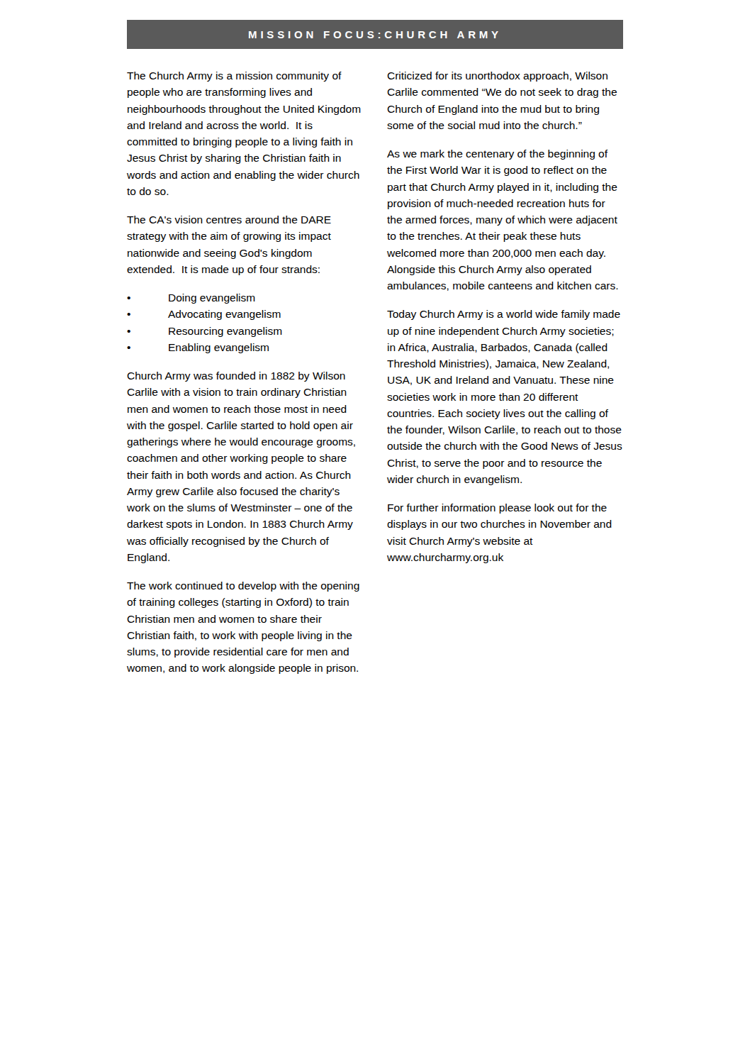MISSION FOCUS:CHURCH ARMY
The Church Army is a mission community of people who are transforming lives and neighbourhoods throughout the United Kingdom and Ireland and across the world. It is committed to bringing people to a living faith in Jesus Christ by sharing the Christian faith in words and action and enabling the wider church to do so.
The CA's vision centres around the DARE strategy with the aim of growing its impact nationwide and seeing God's kingdom extended. It is made up of four strands:
Doing evangelism
Advocating evangelism
Resourcing evangelism
Enabling evangelism
Church Army was founded in 1882 by Wilson Carlile with a vision to train ordinary Christian men and women to reach those most in need with the gospel. Carlile started to hold open air gatherings where he would encourage grooms, coachmen and other working people to share their faith in both words and action. As Church Army grew Carlile also focused the charity's work on the slums of Westminster – one of the darkest spots in London. In 1883 Church Army was officially recognised by the Church of England.
The work continued to develop with the opening of training colleges (starting in Oxford) to train Christian men and women to share their Christian faith, to work with people living in the slums, to provide residential care for men and women, and to work alongside people in prison.
Criticized for its unorthodox approach, Wilson Carlile commented “We do not seek to drag the Church of England into the mud but to bring some of the social mud into the church.”
As we mark the centenary of the beginning of the First World War it is good to reflect on the part that Church Army played in it, including the provision of much-needed recreation huts for the armed forces, many of which were adjacent to the trenches. At their peak these huts welcomed more than 200,000 men each day. Alongside this Church Army also operated ambulances, mobile canteens and kitchen cars.
Today Church Army is a world wide family made up of nine independent Church Army societies; in Africa, Australia, Barbados, Canada (called Threshold Ministries), Jamaica, New Zealand, USA, UK and Ireland and Vanuatu. These nine societies work in more than 20 different countries. Each society lives out the calling of the founder, Wilson Carlile, to reach out to those outside the church with the Good News of Jesus Christ, to serve the poor and to resource the wider church in evangelism.
For further information please look out for the displays in our two churches in November and visit Church Army's website at www.churcharmy.org.uk